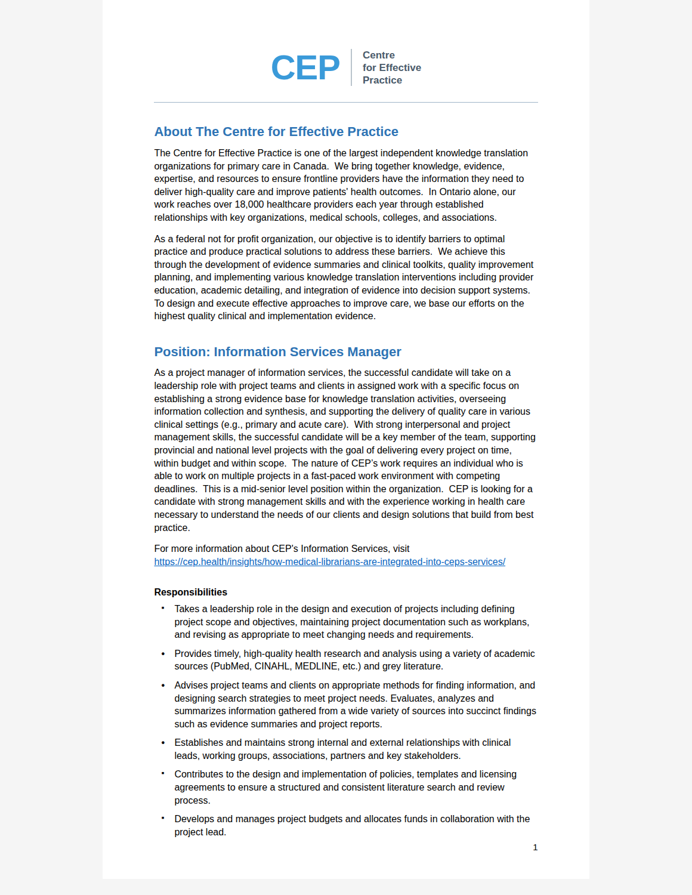CEP Centre
for Effective
Practice
About The Centre for Effective Practice
The Centre for Effective Practice is one of the largest independent knowledge translation organizations for primary care in Canada. We bring together knowledge, evidence, expertise, and resources to ensure frontline providers have the information they need to deliver high-quality care and improve patients' health outcomes. In Ontario alone, our work reaches over 18,000 healthcare providers each year through established relationships with key organizations, medical schools, colleges, and associations.
As a federal not for profit organization, our objective is to identify barriers to optimal practice and produce practical solutions to address these barriers. We achieve this through the development of evidence summaries and clinical toolkits, quality improvement planning, and implementing various knowledge translation interventions including provider education, academic detailing, and integration of evidence into decision support systems. To design and execute effective approaches to improve care, we base our efforts on the highest quality clinical and implementation evidence.
Position: Information Services Manager
As a project manager of information services, the successful candidate will take on a leadership role with project teams and clients in assigned work with a specific focus on establishing a strong evidence base for knowledge translation activities, overseeing information collection and synthesis, and supporting the delivery of quality care in various clinical settings (e.g., primary and acute care). With strong interpersonal and project management skills, the successful candidate will be a key member of the team, supporting provincial and national level projects with the goal of delivering every project on time, within budget and within scope. The nature of CEP’s work requires an individual who is able to work on multiple projects in a fast-paced work environment with competing deadlines. This is a mid-senior level position within the organization. CEP is looking for a candidate with strong management skills and with the experience working in health care necessary to understand the needs of our clients and design solutions that build from best practice.
For more information about CEP's Information Services, visit https://cep.health/insights/how-medical-librarians-are-integrated-into-ceps-services/
Responsibilities
Takes a leadership role in the design and execution of projects including defining project scope and objectives, maintaining project documentation such as workplans, and revising as appropriate to meet changing needs and requirements.
Provides timely, high-quality health research and analysis using a variety of academic sources (PubMed, CINAHL, MEDLINE, etc.) and grey literature.
Advises project teams and clients on appropriate methods for finding information, and designing search strategies to meet project needs. Evaluates, analyzes and summarizes information gathered from a wide variety of sources into succinct findings such as evidence summaries and project reports.
Establishes and maintains strong internal and external relationships with clinical leads, working groups, associations, partners and key stakeholders.
Contributes to the design and implementation of policies, templates and licensing agreements to ensure a structured and consistent literature search and review process.
Develops and manages project budgets and allocates funds in collaboration with the project lead.
1